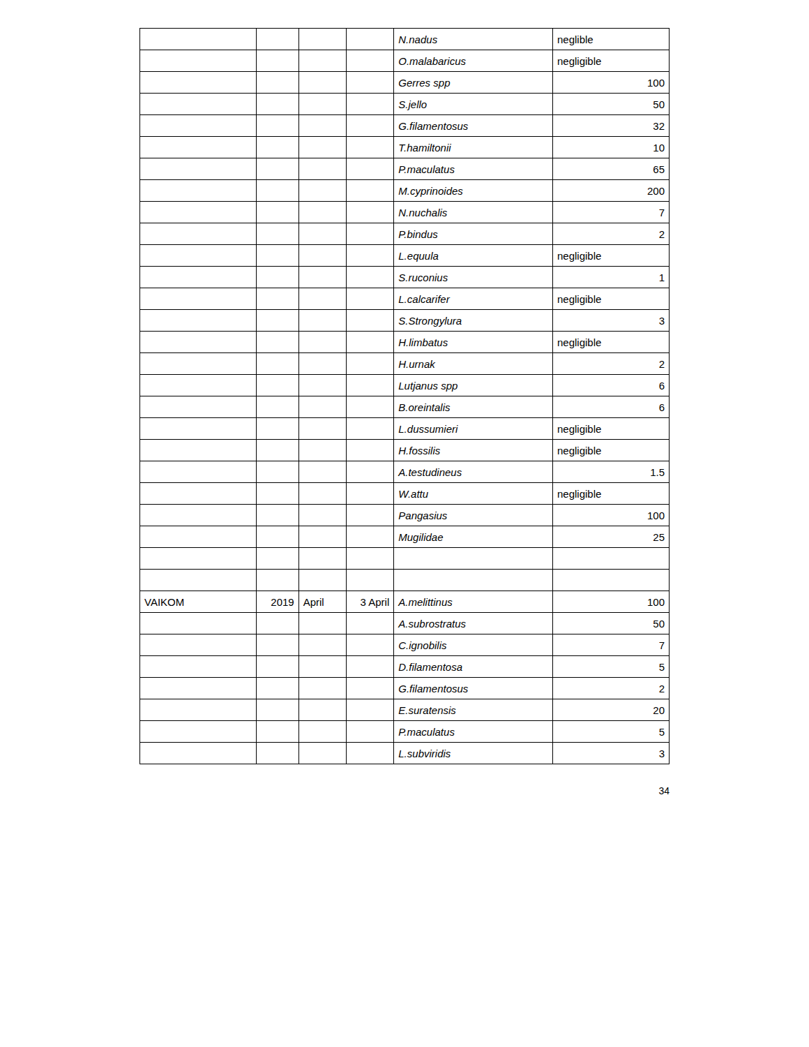| | | | | N.nadus | neglible |
| | | | | O.malabaricus | negligible |
| | | | | Gerres spp | 100 |
| | | | | S.jello | 50 |
| | | | | G.filamentosus | 32 |
| | | | | T.hamiltonii | 10 |
| | | | | P.maculatus | 65 |
| | | | | M.cyprinoides | 200 |
| | | | | N.nuchalis | 7 |
| | | | | P.bindus | 2 |
| | | | | L.equula | negligible |
| | | | | S.ruconius | 1 |
| | | | | L.calcarifer | negligible |
| | | | | S.Strongylura | 3 |
| | | | | H.limbatus | negligible |
| | | | | H.urnak | 2 |
| | | | | Lutjanus spp | 6 |
| | | | | B.oreintalis | 6 |
| | | | | L.dussumieri | negligible |
| | | | | H.fossilis | negligible |
| | | | | A.testudineus | 1.5 |
| | | | | W.attu | negligible |
| | | | | Pangasius | 100 |
| | | | | Mugilidae | 25 |
| VAIKOM | 2019 | April | 3 April | A.melittinus | 100 |
| | | | | A.subrostratus | 50 |
| | | | | C.ignobilis | 7 |
| | | | | D.filamentosa | 5 |
| | | | | G.filamentosus | 2 |
| | | | | E.suratensis | 20 |
| | | | | P.maculatus | 5 |
| | | | | L.subviridis | 3 |
34